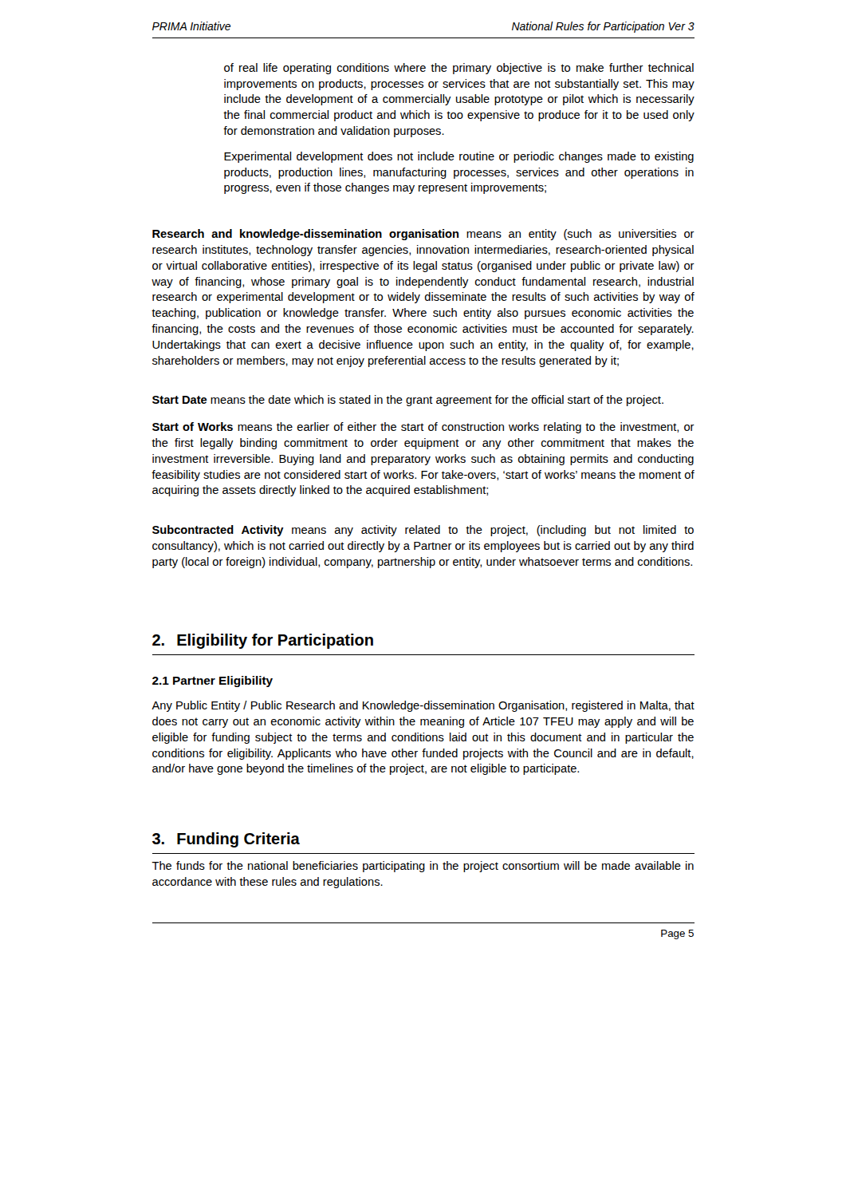PRIMA Initiative National Rules for Participation Ver 3
of real life operating conditions where the primary objective is to make further technical improvements on products, processes or services that are not substantially set. This may include the development of a commercially usable prototype or pilot which is necessarily the final commercial product and which is too expensive to produce for it to be used only for demonstration and validation purposes.
Experimental development does not include routine or periodic changes made to existing products, production lines, manufacturing processes, services and other operations in progress, even if those changes may represent improvements;
Research and knowledge-dissemination organisation means an entity (such as universities or research institutes, technology transfer agencies, innovation intermediaries, research-oriented physical or virtual collaborative entities), irrespective of its legal status (organised under public or private law) or way of financing, whose primary goal is to independently conduct fundamental research, industrial research or experimental development or to widely disseminate the results of such activities by way of teaching, publication or knowledge transfer. Where such entity also pursues economic activities the financing, the costs and the revenues of those economic activities must be accounted for separately. Undertakings that can exert a decisive influence upon such an entity, in the quality of, for example, shareholders or members, may not enjoy preferential access to the results generated by it;
Start Date means the date which is stated in the grant agreement for the official start of the project.
Start of Works means the earlier of either the start of construction works relating to the investment, or the first legally binding commitment to order equipment or any other commitment that makes the investment irreversible. Buying land and preparatory works such as obtaining permits and conducting feasibility studies are not considered start of works. For take-overs, ‘start of works’ means the moment of acquiring the assets directly linked to the acquired establishment;
Subcontracted Activity means any activity related to the project, (including but not limited to consultancy), which is not carried out directly by a Partner or its employees but is carried out by any third party (local or foreign) individual, company, partnership or entity, under whatsoever terms and conditions.
2. Eligibility for Participation
2.1 Partner Eligibility
Any Public Entity / Public Research and Knowledge-dissemination Organisation, registered in Malta, that does not carry out an economic activity within the meaning of Article 107 TFEU may apply and will be eligible for funding subject to the terms and conditions laid out in this document and in particular the conditions for eligibility. Applicants who have other funded projects with the Council and are in default, and/or have gone beyond the timelines of the project, are not eligible to participate.
3. Funding Criteria
The funds for the national beneficiaries participating in the project consortium will be made available in accordance with these rules and regulations.
Page 5